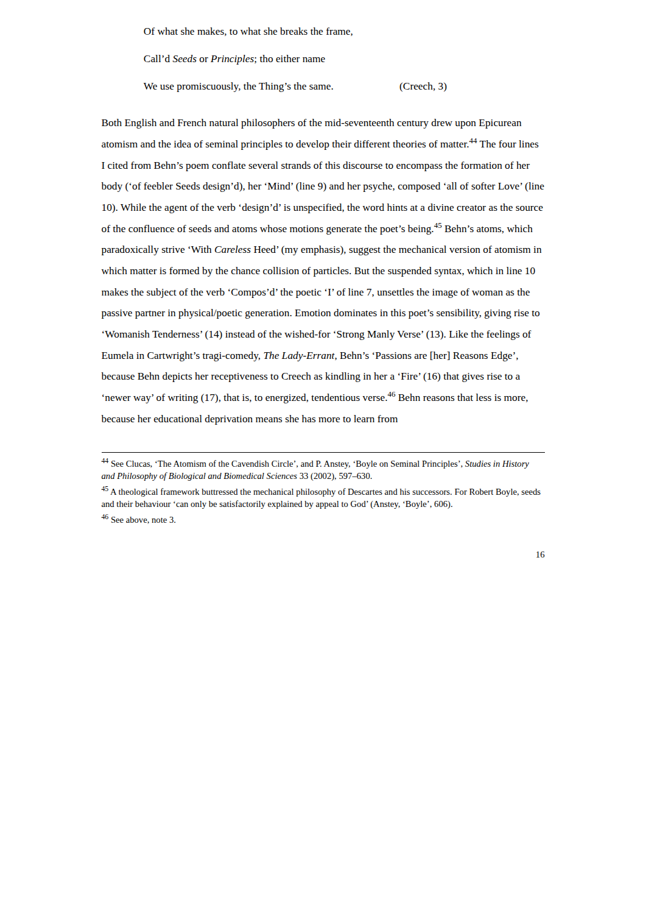Of what she makes, to what she breaks the frame,
Call’d Seeds or Principles; tho either name
We use promiscuously, the Thing’s the same. (Creech, 3)
Both English and French natural philosophers of the mid-seventeenth century drew upon Epicurean atomism and the idea of seminal principles to develop their different theories of matter.44 The four lines I cited from Behn’s poem conflate several strands of this discourse to encompass the formation of her body (‘of feebler Seeds design’d), her ‘Mind’ (line 9) and her psyche, composed ‘all of softer Love’ (line 10). While the agent of the verb ‘design’d’ is unspecified, the word hints at a divine creator as the source of the confluence of seeds and atoms whose motions generate the poet’s being.45 Behn’s atoms, which paradoxically strive ‘With Careless Heed’ (my emphasis), suggest the mechanical version of atomism in which matter is formed by the chance collision of particles. But the suspended syntax, which in line 10 makes the subject of the verb ‘Compos’d’ the poetic ‘I’ of line 7, unsettles the image of woman as the passive partner in physical/poetic generation. Emotion dominates in this poet’s sensibility, giving rise to ‘Womanish Tenderness’ (14) instead of the wished-for ‘Strong Manly Verse’ (13). Like the feelings of Eumela in Cartwright’s tragi-comedy, The Lady-Errant, Behn’s ‘Passions are [her] Reasons Edge’, because Behn depicts her receptiveness to Creech as kindling in her a ‘Fire’ (16) that gives rise to a ‘newer way’ of writing (17), that is, to energized, tendentious verse.46 Behn reasons that less is more, because her educational deprivation means she has more to learn from
44 See Clucas, ‘The Atomism of the Cavendish Circle’, and P. Anstey, ‘Boyle on Seminal Principles’, Studies in History and Philosophy of Biological and Biomedical Sciences 33 (2002), 597–630.
45 A theological framework buttressed the mechanical philosophy of Descartes and his successors. For Robert Boyle, seeds and their behaviour ‘can only be satisfactorily explained by appeal to God’ (Anstey, ‘Boyle’, 606).
46 See above, note 3.
16